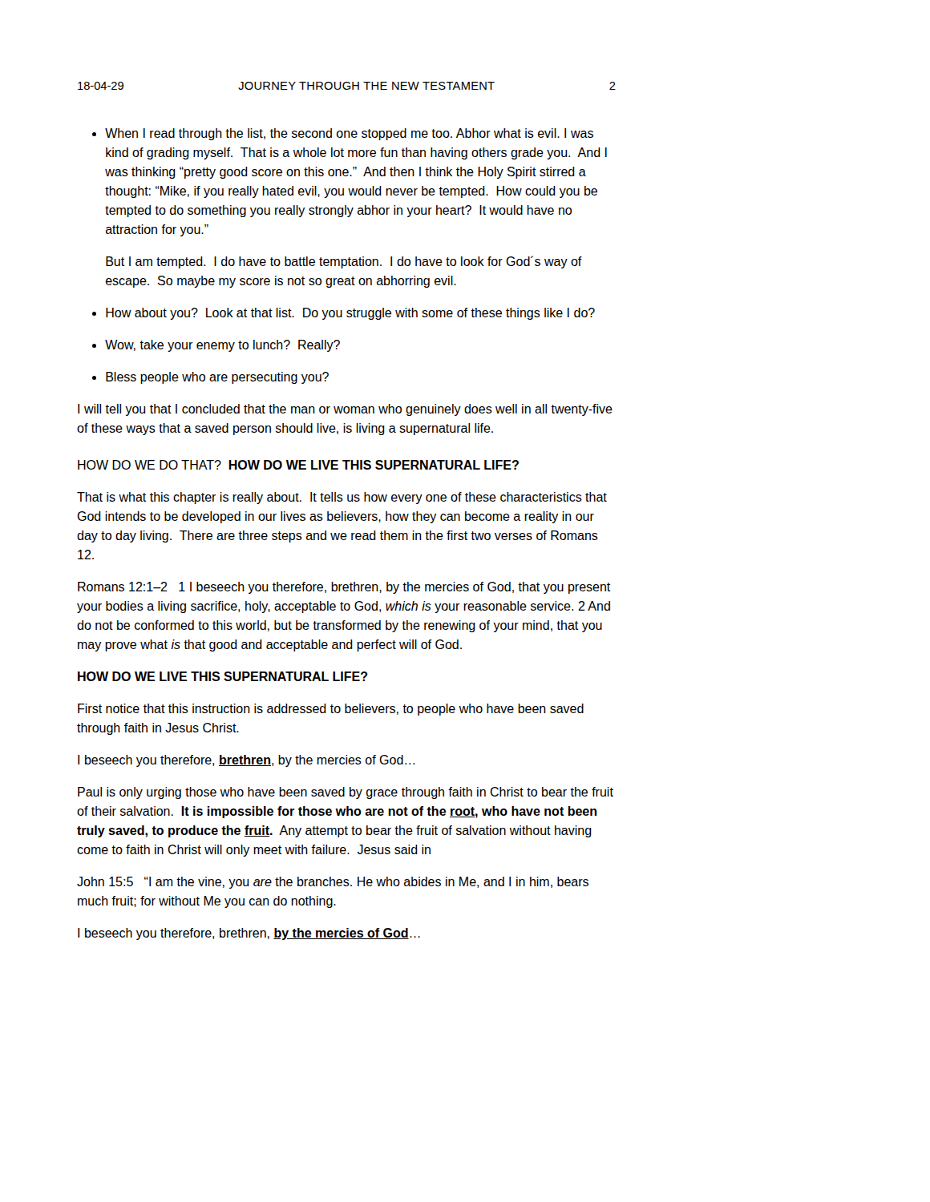18-04-29 JOURNEY THROUGH THE NEW TESTAMENT 2
When I read through the list, the second one stopped me too. Abhor what is evil. I was kind of grading myself. That is a whole lot more fun than having others grade you. And I was thinking “pretty good score on this one.” And then I think the Holy Spirit stirred a thought: “Mike, if you really hated evil, you would never be tempted. How could you be tempted to do something you really strongly abhor in your heart? It would have no attraction for you.”
But I am tempted. I do have to battle temptation. I do have to look for God´s way of escape. So maybe my score is not so great on abhorring evil.
How about you? Look at that list. Do you struggle with some of these things like I do?
Wow, take your enemy to lunch? Really?
Bless people who are persecuting you?
I will tell you that I concluded that the man or woman who genuinely does well in all twenty-five of these ways that a saved person should live, is living a supernatural life.
HOW DO WE DO THAT? HOW DO WE LIVE THIS SUPERNATURAL LIFE?
That is what this chapter is really about. It tells us how every one of these characteristics that God intends to be developed in our lives as believers, how they can become a reality in our day to day living. There are three steps and we read them in the first two verses of Romans 12.
Romans 12:1–2 1 I beseech you therefore, brethren, by the mercies of God, that you present your bodies a living sacrifice, holy, acceptable to God, which is your reasonable service. 2 And do not be conformed to this world, but be transformed by the renewing of your mind, that you may prove what is that good and acceptable and perfect will of God.
HOW DO WE LIVE THIS SUPERNATURAL LIFE?
First notice that this instruction is addressed to believers, to people who have been saved through faith in Jesus Christ.
I beseech you therefore, brethren, by the mercies of God…
Paul is only urging those who have been saved by grace through faith in Christ to bear the fruit of their salvation. It is impossible for those who are not of the root, who have not been truly saved, to produce the fruit. Any attempt to bear the fruit of salvation without having come to faith in Christ will only meet with failure. Jesus said in
John 15:5 “I am the vine, you are the branches. He who abides in Me, and I in him, bears much fruit; for without Me you can do nothing.
I beseech you therefore, brethren, by the mercies of God…